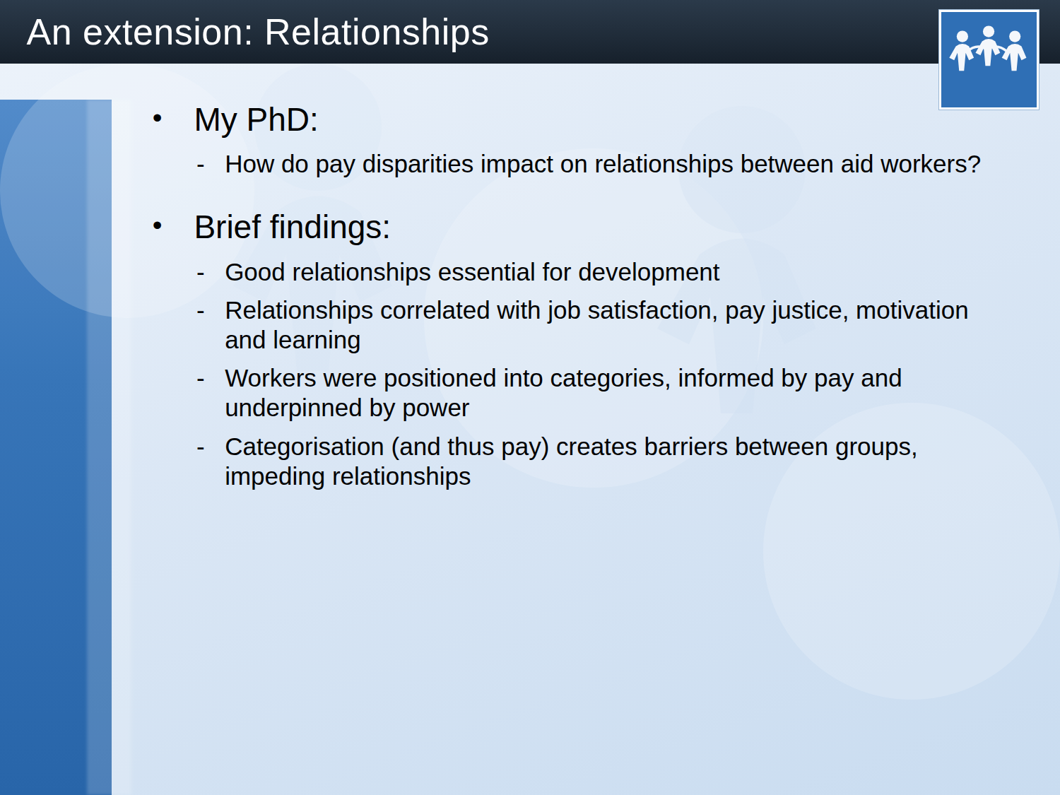An extension: Relationships
My PhD:
How do pay disparities impact on relationships between aid workers?
Brief findings:
Good relationships essential for development
Relationships correlated with job satisfaction, pay justice, motivation and learning
Workers were positioned into categories, informed by pay and underpinned by power
Categorisation (and thus pay) creates barriers between groups, impeding relationships